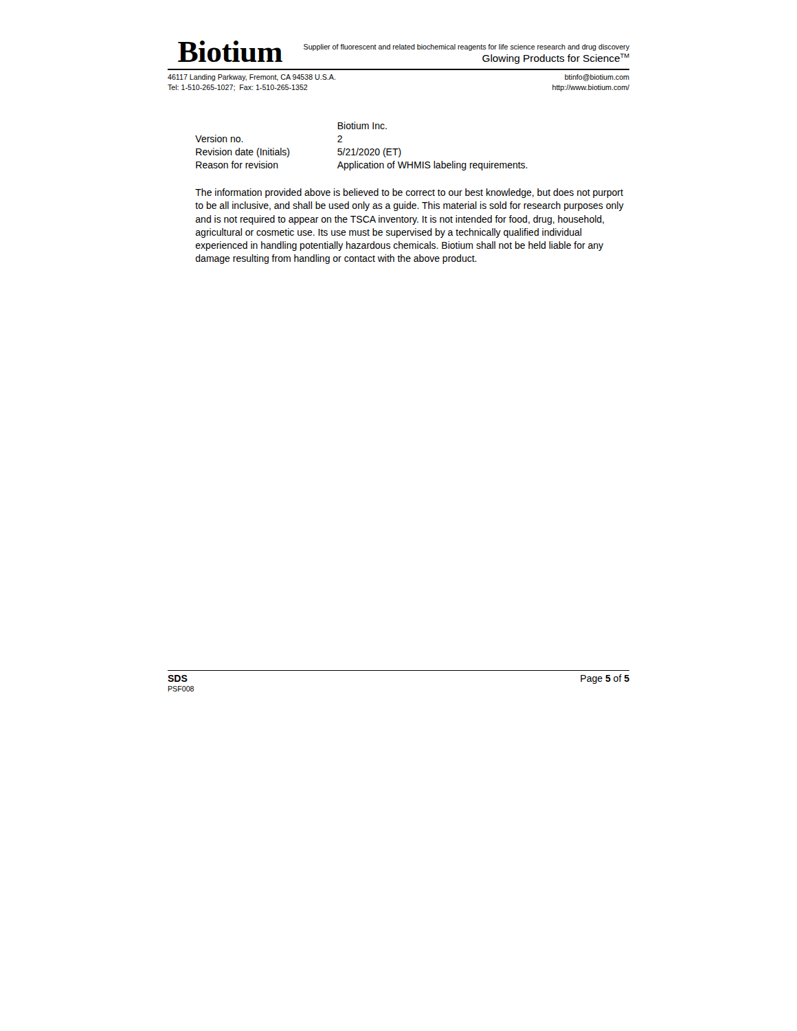Biotium
Supplier of fluorescent and related biochemical reagents for life science research and drug discovery
Glowing Products for ScienceTM
46117 Landing Parkway, Fremont, CA 94538 U.S.A.
Tel: 1-510-265-1027; Fax: 1-510-265-1352
btinfo@biotium.com
http://www.biotium.com/
| | Biotium Inc. |
| Version no. | 2 |
| Revision date (Initials) | 5/21/2020 (ET) |
| Reason for revision | Application of WHMIS labeling requirements. |
The information provided above is believed to be correct to our best knowledge, but does not purport to be all inclusive, and shall be used only as a guide. This material is sold for research purposes only and is not required to appear on the TSCA inventory. It is not intended for food, drug, household, agricultural or cosmetic use. Its use must be supervised by a technically qualified individual experienced in handling potentially hazardous chemicals. Biotium shall not be held liable for any damage resulting from handling or contact with the above product.
SDS PSF008
Page 5 of 5